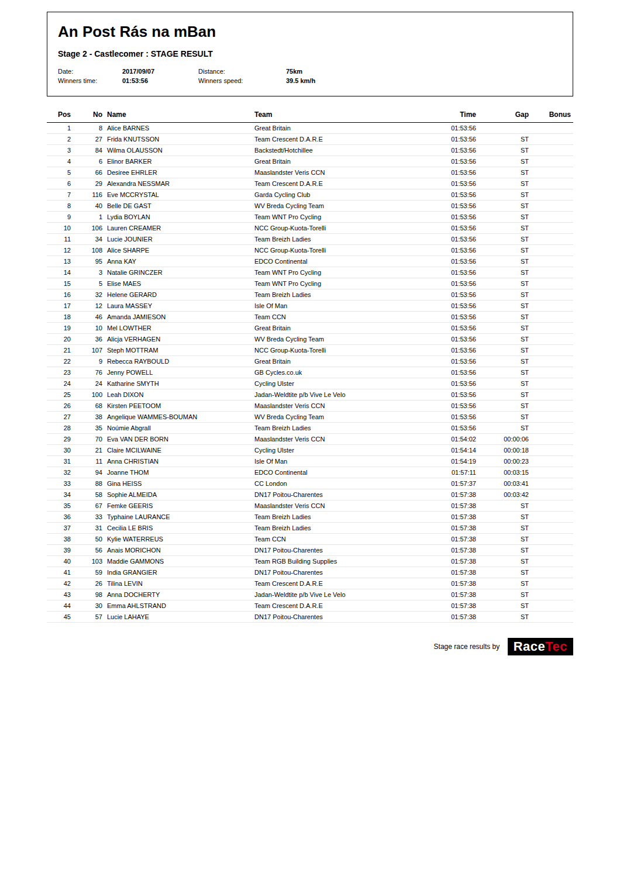An Post Rás na mBan
Stage 2 - Castlecomer : STAGE RESULT
| Date: | 2017/09/07 | Distance: | 75km |
| Winners time: | 01:53:56 | Winners speed: | 39.5 km/h |
| Pos | No | Name | Team | Time | Gap | Bonus |
| --- | --- | --- | --- | --- | --- | --- |
| 1 | 8 | Alice BARNES | Great Britain | 01:53:56 | | |
| 2 | 27 | Frida KNUTSSON | Team Crescent D.A.R.E | 01:53:56 | ST | |
| 3 | 84 | Wilma OLAUSSON | Backstedt/Hotchillee | 01:53:56 | ST | |
| 4 | 6 | Elinor BARKER | Great Britain | 01:53:56 | ST | |
| 5 | 66 | Desiree EHRLER | Maaslandster Veris CCN | 01:53:56 | ST | |
| 6 | 29 | Alexandra NESSMAR | Team Crescent D.A.R.E | 01:53:56 | ST | |
| 7 | 116 | Eve MCCRYSTAL | Garda Cycling Club | 01:53:56 | ST | |
| 8 | 40 | Belle DE GAST | WV Breda Cycling Team | 01:53:56 | ST | |
| 9 | 1 | Lydia BOYLAN | Team WNT Pro Cycling | 01:53:56 | ST | |
| 10 | 106 | Lauren CREAMER | NCC Group-Kuota-Torelli | 01:53:56 | ST | |
| 11 | 34 | Lucie JOUNIER | Team Breizh Ladies | 01:53:56 | ST | |
| 12 | 108 | Alice SHARPE | NCC Group-Kuota-Torelli | 01:53:56 | ST | |
| 13 | 95 | Anna KAY | EDCO Continental | 01:53:56 | ST | |
| 14 | 3 | Natalie GRINCZER | Team WNT Pro Cycling | 01:53:56 | ST | |
| 15 | 5 | Elise MAES | Team WNT Pro Cycling | 01:53:56 | ST | |
| 16 | 32 | Helene GERARD | Team Breizh Ladies | 01:53:56 | ST | |
| 17 | 12 | Laura MASSEY | Isle Of Man | 01:53:56 | ST | |
| 18 | 46 | Amanda JAMIESON | Team CCN | 01:53:56 | ST | |
| 19 | 10 | Mel LOWTHER | Great Britain | 01:53:56 | ST | |
| 20 | 36 | Alicja VERHAGEN | WV Breda Cycling Team | 01:53:56 | ST | |
| 21 | 107 | Steph MOTTRAM | NCC Group-Kuota-Torelli | 01:53:56 | ST | |
| 22 | 9 | Rebecca RAYBOULD | Great Britain | 01:53:56 | ST | |
| 23 | 76 | Jenny POWELL | GB Cycles.co.uk | 01:53:56 | ST | |
| 24 | 24 | Katharine SMYTH | Cycling Ulster | 01:53:56 | ST | |
| 25 | 100 | Leah DIXON | Jadan-Weldtite p/b Vive Le Velo | 01:53:56 | ST | |
| 26 | 68 | Kirsten PEETOOM | Maaslandster Veris CCN | 01:53:56 | ST | |
| 27 | 38 | Angelique WAMMES-BOUMAN | WV Breda Cycling Team | 01:53:56 | ST | |
| 28 | 35 | Noúmie Abgrall | Team Breizh Ladies | 01:53:56 | ST | |
| 29 | 70 | Eva VAN DER BORN | Maaslandster Veris CCN | 01:54:02 | 00:00:06 | |
| 30 | 21 | Claire MCILWAINE | Cycling Ulster | 01:54:14 | 00:00:18 | |
| 31 | 11 | Anna CHRISTIAN | Isle Of Man | 01:54:19 | 00:00:23 | |
| 32 | 94 | Joanne THOM | EDCO Continental | 01:57:11 | 00:03:15 | |
| 33 | 88 | Gina HEISS | CC London | 01:57:37 | 00:03:41 | |
| 34 | 58 | Sophie ALMEIDA | DN17 Poitou-Charentes | 01:57:38 | 00:03:42 | |
| 35 | 67 | Femke GEERIS | Maaslandster Veris CCN | 01:57:38 | ST | |
| 36 | 33 | Typhaine LAURANCE | Team Breizh Ladies | 01:57:38 | ST | |
| 37 | 31 | Cecilia LE BRIS | Team Breizh Ladies | 01:57:38 | ST | |
| 38 | 50 | Kylie WATERREUS | Team CCN | 01:57:38 | ST | |
| 39 | 56 | Anais MORICHON | DN17 Poitou-Charentes | 01:57:38 | ST | |
| 40 | 103 | Maddie GAMMONS | Team RGB Building Supplies | 01:57:38 | ST | |
| 41 | 59 | India GRANGIER | DN17 Poitou-Charentes | 01:57:38 | ST | |
| 42 | 26 | Tilina LEVIN | Team Crescent D.A.R.E | 01:57:38 | ST | |
| 43 | 98 | Anna DOCHERTY | Jadan-Weldtite p/b Vive Le Velo | 01:57:38 | ST | |
| 44 | 30 | Emma AHLSTRAND | Team Crescent D.A.R.E | 01:57:38 | ST | |
| 45 | 57 | Lucie LAHAYE | DN17 Poitou-Charentes | 01:57:38 | ST | |
Stage race results by RaceTec